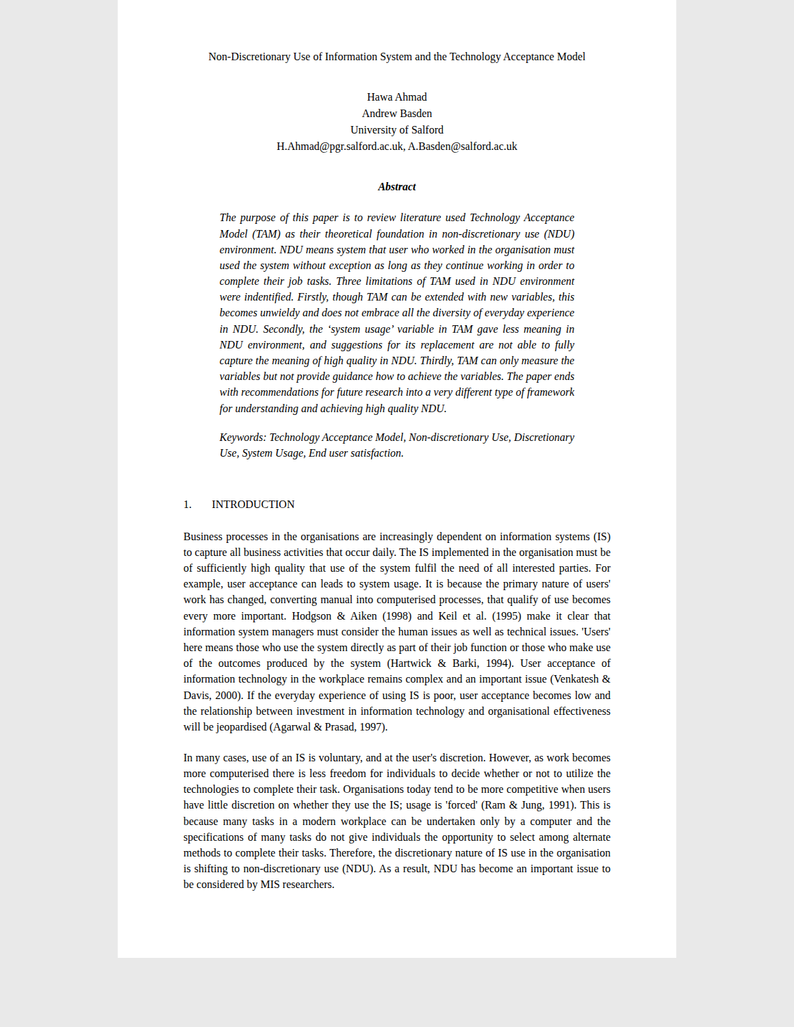Non-Discretionary Use of Information System and the Technology Acceptance Model
Hawa Ahmad Andrew Basden University of Salford H.Ahmad@pgr.salford.ac.uk, A.Basden@salford.ac.uk
Abstract
The purpose of this paper is to review literature used Technology Acceptance Model (TAM) as their theoretical foundation in non-discretionary use (NDU) environment. NDU means system that user who worked in the organisation must used the system without exception as long as they continue working in order to complete their job tasks. Three limitations of TAM used in NDU environment were indentified. Firstly, though TAM can be extended with new variables, this becomes unwieldy and does not embrace all the diversity of everyday experience in NDU. Secondly, the ‘system usage’ variable in TAM gave less meaning in NDU environment, and suggestions for its replacement are not able to fully capture the meaning of high quality in NDU. Thirdly, TAM can only measure the variables but not provide guidance how to achieve the variables. The paper ends with recommendations for future research into a very different type of framework for understanding and achieving high quality NDU.
Keywords: Technology Acceptance Model, Non-discretionary Use, Discretionary Use, System Usage, End user satisfaction.
1. INTRODUCTION
Business processes in the organisations are increasingly dependent on information systems (IS) to capture all business activities that occur daily. The IS implemented in the organisation must be of sufficiently high quality that use of the system fulfil the need of all interested parties. For example, user acceptance can leads to system usage. It is because the primary nature of users' work has changed, converting manual into computerised processes, that qualify of use becomes every more important. Hodgson & Aiken (1998) and Keil et al. (1995) make it clear that information system managers must consider the human issues as well as technical issues. 'Users' here means those who use the system directly as part of their job function or those who make use of the outcomes produced by the system (Hartwick & Barki, 1994). User acceptance of information technology in the workplace remains complex and an important issue (Venkatesh & Davis, 2000). If the everyday experience of using IS is poor, user acceptance becomes low and the relationship between investment in information technology and organisational effectiveness will be jeopardised (Agarwal & Prasad, 1997).
In many cases, use of an IS is voluntary, and at the user's discretion. However, as work becomes more computerised there is less freedom for individuals to decide whether or not to utilize the technologies to complete their task. Organisations today tend to be more competitive when users have little discretion on whether they use the IS; usage is 'forced' (Ram & Jung, 1991). This is because many tasks in a modern workplace can be undertaken only by a computer and the specifications of many tasks do not give individuals the opportunity to select among alternate methods to complete their tasks. Therefore, the discretionary nature of IS use in the organisation is shifting to non-discretionary use (NDU). As a result, NDU has become an important issue to be considered by MIS researchers.